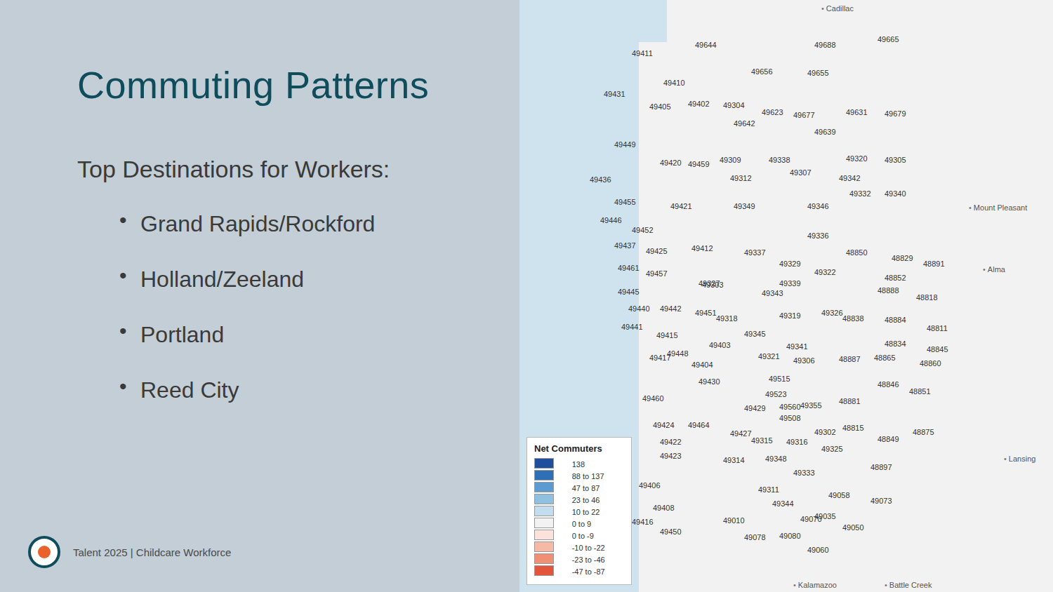Commuting Patterns
Top Destinations for Workers:
Grand Rapids/Rockford
Holland/Zeeland
Portland
Reed City
Talent 2025 | Childcare Workforce
Cadillac Mount Pleasant Alma Lansing Kalamazoo Battle Creek 49411 49644 49688 49665 49656 49655 49431 49410 49405 49402 49304 49623 49677 49631 49679 49642 49639 49449 49420 49309 49338 49320 49305 49459 49312 49307 49342 49436 49332 49340 49455 49421 49349 49346 49446 49452 49336 49437 49425 49412 49337 48850 48829 48891 49329 49322 49461 49457 48852 49303 49339 48888 49327 49343 48818 49445 49440 49442 49451 49326 49319 48838 48884 49318 49441 48811 49345 49415 49403 49341 48834 48845 49448 49321 49306 48865 48887 48860 49404 49417 49515 49430 48846 48851 49523 49460 48881 49355 49429 49560 49508 49424 49464 48815 48875 49427 49302 48849 49422 49315 49316 49325 49423 49314 49348 48897 49333 49406 49311 49058 49073 49344 49408 49070 49035 49416 49010 49050 49450 49078 49080 49060
Net Commuters
| | 138 |
| | 88 to 137 |
| | 47 to 87 |
| | 23 to 46 |
| | 10 to 22 |
| | 0 to 9 |
| | 0 to -9 |
| | -10 to -22 |
| | -23 to -46 |
| | -47 to -87 |